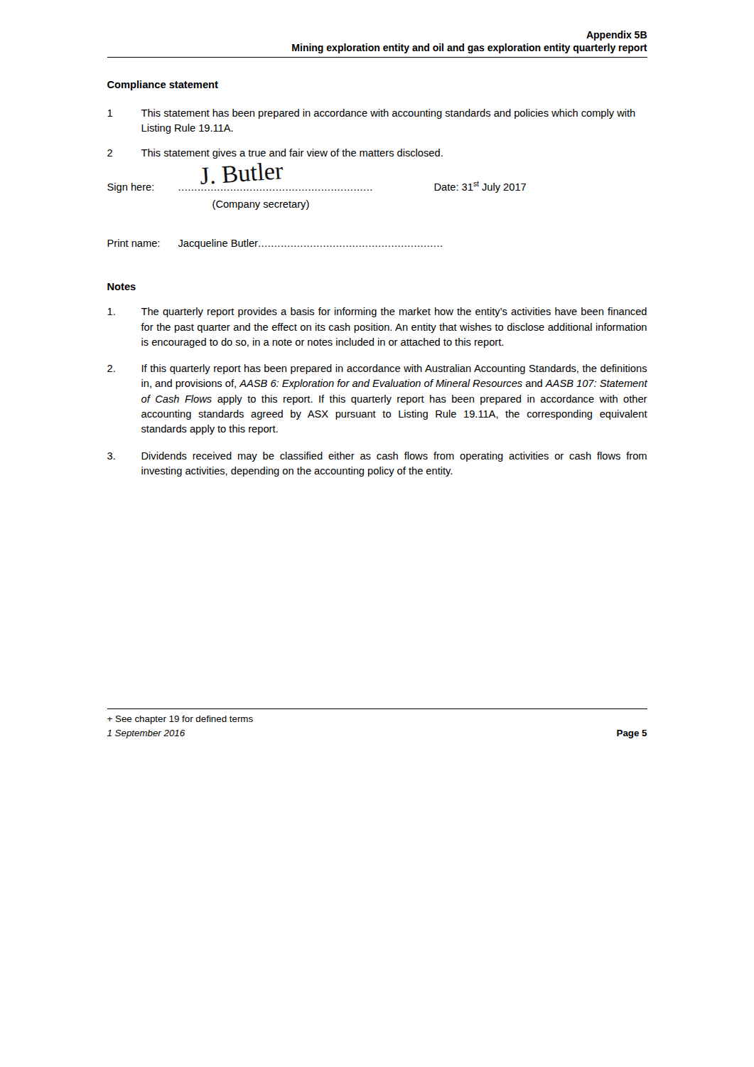Appendix 5B Mining exploration entity and oil and gas exploration entity quarterly report
Compliance statement
1 This statement has been prepared in accordance with accounting standards and policies which comply with Listing Rule 19.11A.
2 This statement gives a true and fair view of the matters disclosed.
J. Butler
Sign here:
............................................................
Date: 31st July 2017
(Company secretary)
Print name:
Jacqueline Butler.........................................................
Notes
1. The quarterly report provides a basis for informing the market how the entity’s activities have been financed for the past quarter and the effect on its cash position. An entity that wishes to disclose additional information is encouraged to do so, in a note or notes included in or attached to this report.
2. If this quarterly report has been prepared in accordance with Australian Accounting Standards, the definitions in, and provisions of, AASB 6: Exploration for and Evaluation of Mineral Resources and AASB 107: Statement of Cash Flows apply to this report. If this quarterly report has been prepared in accordance with other accounting standards agreed by ASX pursuant to Listing Rule 19.11A, the corresponding equivalent standards apply to this report.
3. Dividends received may be classified either as cash flows from operating activities or cash flows from investing activities, depending on the accounting policy of the entity.
+ See chapter 19 for defined terms
1 September 2016 Page 5